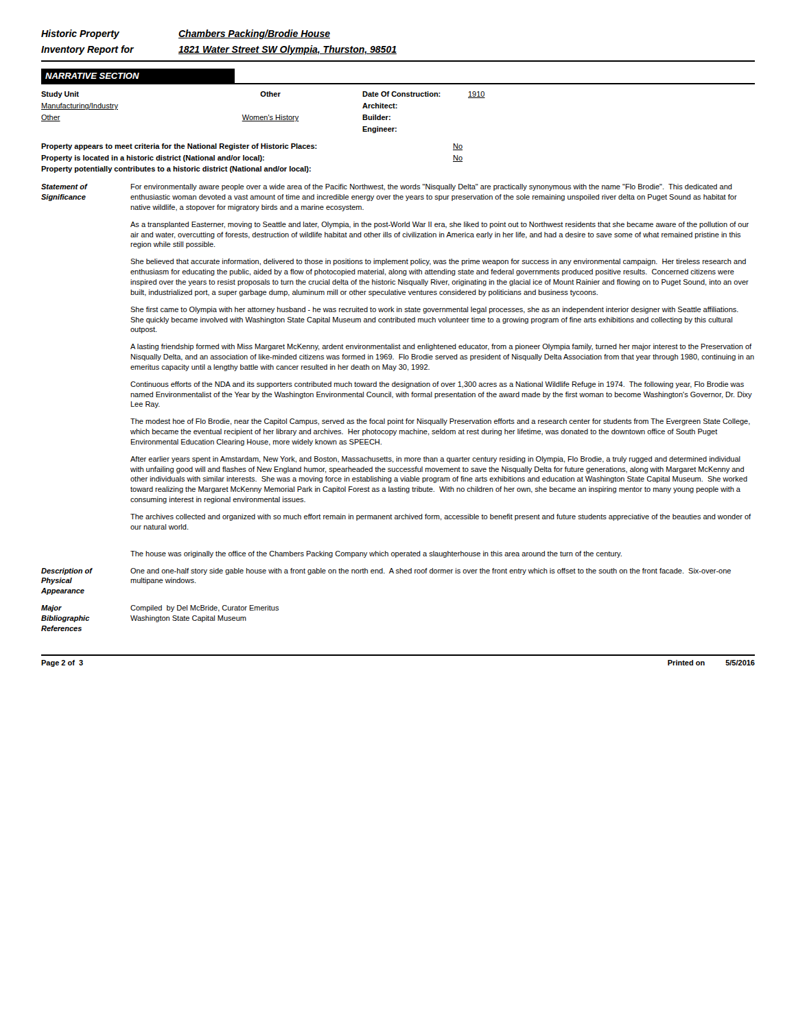Historic Property Chambers Packing/Brodie House
Inventory Report for 1821 Water Street SW Olympia, Thurston, 98501
NARRATIVE SECTION
| Study Unit | Other | Date Of Construction: | 1910 |
| Manufacturing/Industry | | Architect: | |
| Other | Women's History | Builder: | |
| | | Engineer: | |
| Property appears to meet criteria for the National Register of Historic Places: | No |
| Property is located in a historic district (National and/or local): | No |
| Property potentially contributes to a historic district (National and/or local): | |
Statement of
Significance
For environmentally aware people over a wide area of the Pacific Northwest, the words "Nisqually Delta" are practically synonymous with the name "Flo Brodie". This dedicated and enthusiastic woman devoted a vast amount of time and incredible energy over the years to spur preservation of the sole remaining unspoiled river delta on Puget Sound as habitat for native wildlife, a stopover for migratory birds and a marine ecosystem.
As a transplanted Easterner, moving to Seattle and later, Olympia, in the post-World War II era, she liked to point out to Northwest residents that she became aware of the pollution of our air and water, overcutting of forests, destruction of wildlife habitat and other ills of civilization in America early in her life, and had a desire to save some of what remained pristine in this region while still possible.
She believed that accurate information, delivered to those in positions to implement policy, was the prime weapon for success in any environmental campaign. Her tireless research and enthusiasm for educating the public, aided by a flow of photocopied material, along with attending state and federal governments produced positive results. Concerned citizens were inspired over the years to resist proposals to turn the crucial delta of the historic Nisqually River, originating in the glacial ice of Mount Rainier and flowing on to Puget Sound, into an over built, industrialized port, a super garbage dump, aluminum mill or other speculative ventures considered by politicians and business tycoons.
She first came to Olympia with her attorney husband - he was recruited to work in state governmental legal processes, she as an independent interior designer with Seattle affiliations. She quickly became involved with Washington State Capital Museum and contributed much volunteer time to a growing program of fine arts exhibitions and collecting by this cultural outpost.
A lasting friendship formed with Miss Margaret McKenny, ardent environmentalist and enlightened educator, from a pioneer Olympia family, turned her major interest to the Preservation of Nisqually Delta, and an association of like-minded citizens was formed in 1969. Flo Brodie served as president of Nisqually Delta Association from that year through 1980, continuing in an emeritus capacity until a lengthy battle with cancer resulted in her death on May 30, 1992.
Continuous efforts of the NDA and its supporters contributed much toward the designation of over 1,300 acres as a National Wildlife Refuge in 1974. The following year, Flo Brodie was named Environmentalist of the Year by the Washington Environmental Council, with formal presentation of the award made by the first woman to become Washington's Governor, Dr. Dixy Lee Ray.
The modest hoe of Flo Brodie, near the Capitol Campus, served as the focal point for Nisqually Preservation efforts and a research center for students from The Evergreen State College, which became the eventual recipient of her library and archives. Her photocopy machine, seldom at rest during her lifetime, was donated to the downtown office of South Puget Environmental Education Clearing House, more widely known as SPEECH.
After earlier years spent in Amstardam, New York, and Boston, Massachusetts, in more than a quarter century residing in Olympia, Flo Brodie, a truly rugged and determined individual with unfailing good will and flashes of New England humor, spearheaded the successful movement to save the Nisqually Delta for future generations, along with Margaret McKenny and other individuals with similar interests. She was a moving force in establishing a viable program of fine arts exhibitions and education at Washington State Capital Museum. She worked toward realizing the Margaret McKenny Memorial Park in Capitol Forest as a lasting tribute. With no children of her own, she became an inspiring mentor to many young people with a consuming interest in regional environmental issues.
The archives collected and organized with so much effort remain in permanent archived form, accessible to benefit present and future students appreciative of the beauties and wonder of our natural world.
The house was originally the office of the Chambers Packing Company which operated a slaughterhouse in this area around the turn of the century.
Description of
Physical
Appearance
One and one-half story side gable house with a front gable on the north end. A shed roof dormer is over the front entry which is offset to the south on the front facade. Six-over-one multipane windows.
Major
Bibliographic
References
Compiled by Del McBride, Curator Emeritus
Washington State Capital Museum
Page 2 of 3
Printed on 5/5/2016